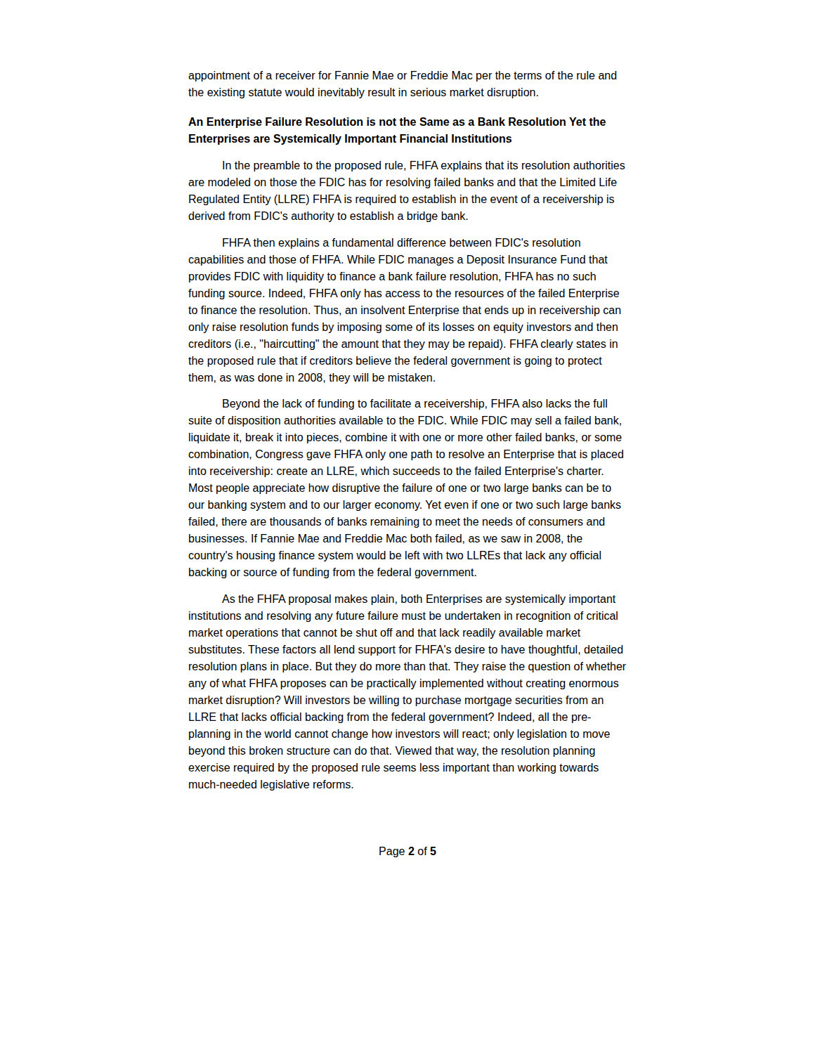appointment of a receiver for Fannie Mae or Freddie Mac per the terms of the rule and the existing statute would inevitably result in serious market disruption.
An Enterprise Failure Resolution is not the Same as a Bank Resolution Yet the Enterprises are Systemically Important Financial Institutions
In the preamble to the proposed rule, FHFA explains that its resolution authorities are modeled on those the FDIC has for resolving failed banks and that the Limited Life Regulated Entity (LLRE) FHFA is required to establish in the event of a receivership is derived from FDIC's authority to establish a bridge bank.
FHFA then explains a fundamental difference between FDIC's resolution capabilities and those of FHFA. While FDIC manages a Deposit Insurance Fund that provides FDIC with liquidity to finance a bank failure resolution, FHFA has no such funding source. Indeed, FHFA only has access to the resources of the failed Enterprise to finance the resolution. Thus, an insolvent Enterprise that ends up in receivership can only raise resolution funds by imposing some of its losses on equity investors and then creditors (i.e., "haircutting" the amount that they may be repaid). FHFA clearly states in the proposed rule that if creditors believe the federal government is going to protect them, as was done in 2008, they will be mistaken.
Beyond the lack of funding to facilitate a receivership, FHFA also lacks the full suite of disposition authorities available to the FDIC. While FDIC may sell a failed bank, liquidate it, break it into pieces, combine it with one or more other failed banks, or some combination, Congress gave FHFA only one path to resolve an Enterprise that is placed into receivership: create an LLRE, which succeeds to the failed Enterprise's charter. Most people appreciate how disruptive the failure of one or two large banks can be to our banking system and to our larger economy. Yet even if one or two such large banks failed, there are thousands of banks remaining to meet the needs of consumers and businesses. If Fannie Mae and Freddie Mac both failed, as we saw in 2008, the country's housing finance system would be left with two LLREs that lack any official backing or source of funding from the federal government.
As the FHFA proposal makes plain, both Enterprises are systemically important institutions and resolving any future failure must be undertaken in recognition of critical market operations that cannot be shut off and that lack readily available market substitutes. These factors all lend support for FHFA's desire to have thoughtful, detailed resolution plans in place. But they do more than that. They raise the question of whether any of what FHFA proposes can be practically implemented without creating enormous market disruption? Will investors be willing to purchase mortgage securities from an LLRE that lacks official backing from the federal government? Indeed, all the pre-planning in the world cannot change how investors will react; only legislation to move beyond this broken structure can do that. Viewed that way, the resolution planning exercise required by the proposed rule seems less important than working towards much-needed legislative reforms.
Page 2 of 5